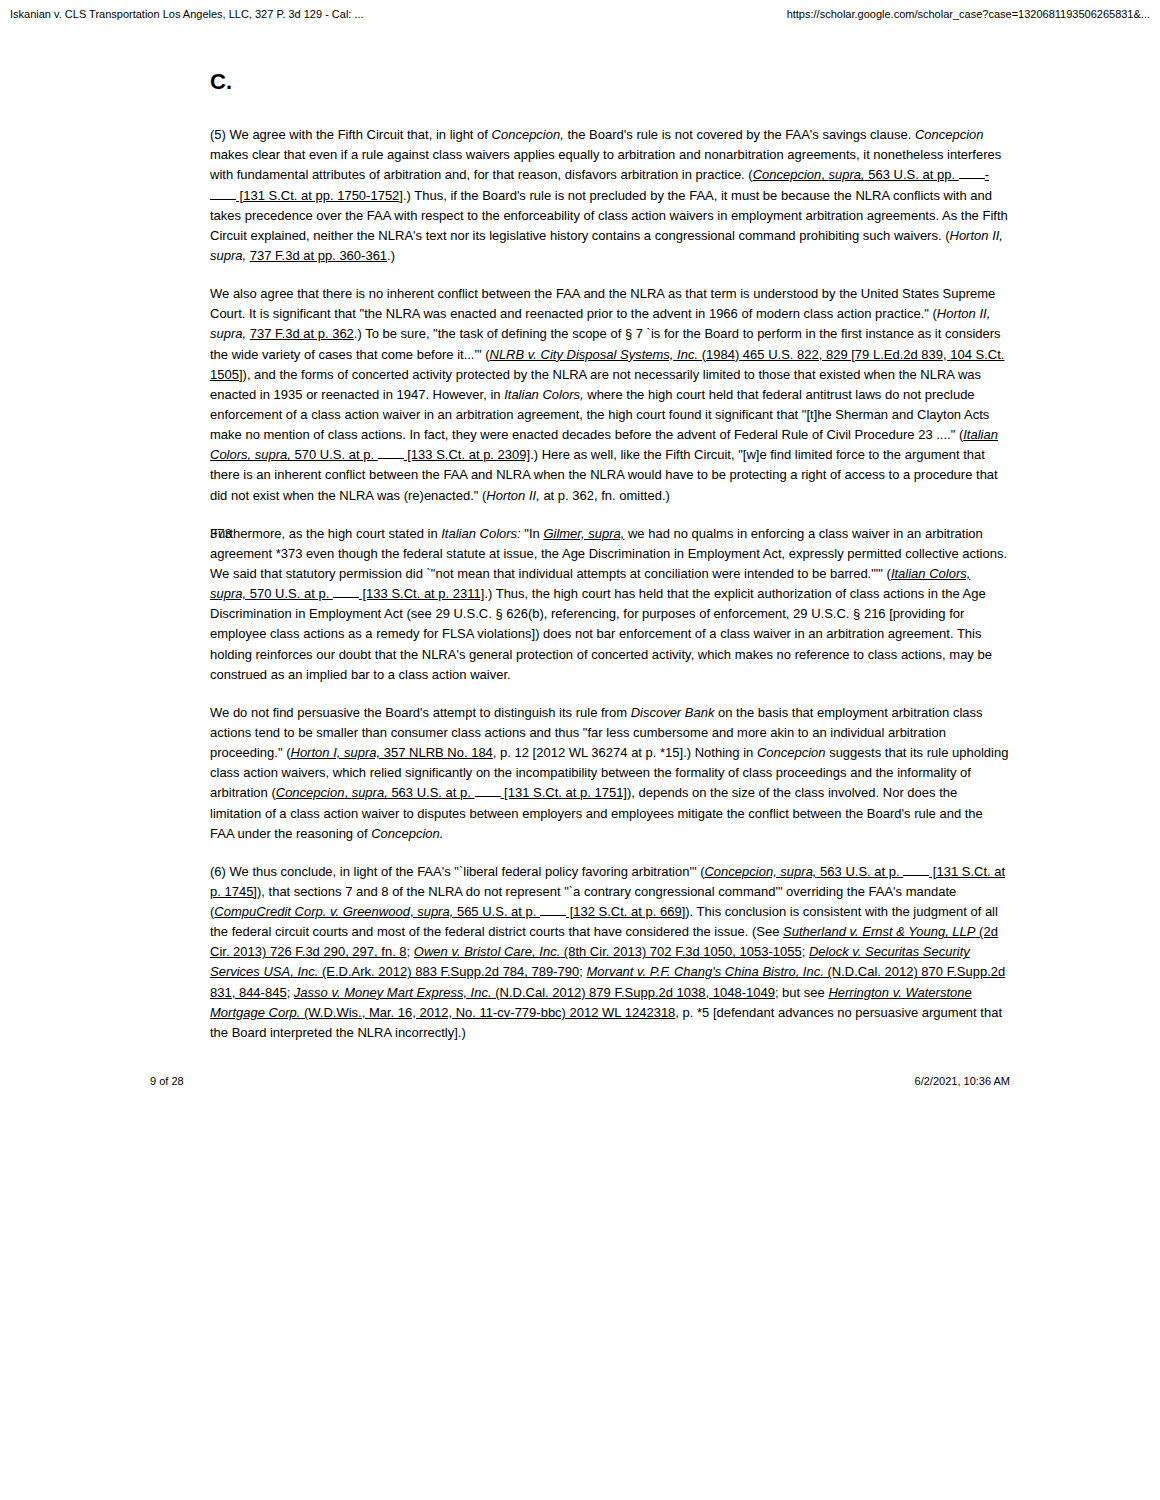Iskanian v. CLS Transportation Los Angeles, LLC, 327 P. 3d 129 - Cal: ... https://scholar.google.com/scholar_case?case=1320681193506265831&...
C.
(5) We agree with the Fifth Circuit that, in light of Concepcion, the Board's rule is not covered by the FAA's savings clause. Concepcion makes clear that even if a rule against class waivers applies equally to arbitration and nonarbitration agreements, it nonetheless interferes with fundamental attributes of arbitration and, for that reason, disfavors arbitration in practice. (Concepcion, supra, 563 U.S. at pp. - [131 S.Ct. at pp. 1750-1752].) Thus, if the Board's rule is not precluded by the FAA, it must be because the NLRA conflicts with and takes precedence over the FAA with respect to the enforceability of class action waivers in employment arbitration agreements. As the Fifth Circuit explained, neither the NLRA's text nor its legislative history contains a congressional command prohibiting such waivers. (Horton II, supra, 737 F.3d at pp. 360-361.)
We also agree that there is no inherent conflict between the FAA and the NLRA as that term is understood by the United States Supreme Court. It is significant that "the NLRA was enacted and reenacted prior to the advent in 1966 of modern class action practice." (Horton II, supra, 737 F.3d at p. 362.) To be sure, "the task of defining the scope of § 7 `is for the Board to perform in the first instance as it considers the wide variety of cases that come before it...'" (NLRB v. City Disposal Systems, Inc. (1984) 465 U.S. 822, 829 [79 L.Ed.2d 839, 104 S.Ct. 1505]), and the forms of concerted activity protected by the NLRA are not necessarily limited to those that existed when the NLRA was enacted in 1935 or reenacted in 1947. However, in Italian Colors, where the high court held that federal antitrust laws do not preclude enforcement of a class action waiver in an arbitration agreement, the high court found it significant that "[t]he Sherman and Clayton Acts make no mention of class actions. In fact, they were enacted decades before the advent of Federal Rule of Civil Procedure 23 ...." (Italian Colors, supra, 570 U.S. at p. [133 S.Ct. at p. 2309].) Here as well, like the Fifth Circuit, "[w]e find limited force to the argument that there is an inherent conflict between the FAA and NLRA when the NLRA would have to be protecting a right of access to a procedure that did not exist when the NLRA was (re)enacted." (Horton II, at p. 362, fn. omitted.)
373
Furthermore, as the high court stated in Italian Colors: "In Gilmer, supra, we had no qualms in enforcing a class waiver in an arbitration agreement *373 even though the federal statute at issue, the Age Discrimination in Employment Act, expressly permitted collective actions. We said that statutory permission did `"not mean that individual attempts at conciliation were intended to be barred."'" (Italian Colors, supra, 570 U.S. at p. [133 S.Ct. at p. 2311].) Thus, the high court has held that the explicit authorization of class actions in the Age Discrimination in Employment Act (see 29 U.S.C. § 626(b), referencing, for purposes of enforcement, 29 U.S.C. § 216 [providing for employee class actions as a remedy for FLSA violations]) does not bar enforcement of a class waiver in an arbitration agreement. This holding reinforces our doubt that the NLRA's general protection of concerted activity, which makes no reference to class actions, may be construed as an implied bar to a class action waiver.
We do not find persuasive the Board's attempt to distinguish its rule from Discover Bank on the basis that employment arbitration class actions tend to be smaller than consumer class actions and thus "far less cumbersome and more akin to an individual arbitration proceeding." (Horton I, supra, 357 NLRB No. 184, p. 12 [2012 WL 36274 at p. *15].) Nothing in Concepcion suggests that its rule upholding class action waivers, which relied significantly on the incompatibility between the formality of class proceedings and the informality of arbitration (Concepcion, supra, 563 U.S. at p. [131 S.Ct. at p. 1751]), depends on the size of the class involved. Nor does the limitation of a class action waiver to disputes between employers and employees mitigate the conflict between the Board's rule and the FAA under the reasoning of Concepcion.
(6) We thus conclude, in light of the FAA's "`liberal federal policy favoring arbitration'" (Concepcion, supra, 563 U.S. at p. [131 S.Ct. at p. 1745]), that sections 7 and 8 of the NLRA do not represent "`a contrary congressional command'" overriding the FAA's mandate (CompuCredit Corp. v. Greenwood, supra, 565 U.S. at p. [132 S.Ct. at p. 669]). This conclusion is consistent with the judgment of all the federal circuit courts and most of the federal district courts that have considered the issue. (See Sutherland v. Ernst & Young, LLP (2d Cir. 2013) 726 F.3d 290, 297, fn. 8; Owen v. Bristol Care, Inc. (8th Cir. 2013) 702 F.3d 1050, 1053-1055; Delock v. Securitas Security Services USA, Inc. (E.D.Ark. 2012) 883 F.Supp.2d 784, 789-790; Morvant v. P.F. Chang's China Bistro, Inc. (N.D.Cal. 2012) 870 F.Supp.2d 831, 844-845; Jasso v. Money Mart Express, Inc. (N.D.Cal. 2012) 879 F.Supp.2d 1038, 1048-1049; but see Herrington v. Waterstone Mortgage Corp. (W.D.Wis., Mar. 16, 2012, No. 11-cv-779-bbc) 2012 WL 1242318, p. *5 [defendant advances no persuasive argument that the Board interpreted the NLRA incorrectly].)
9 of 28 6/2/2021, 10:36 AM